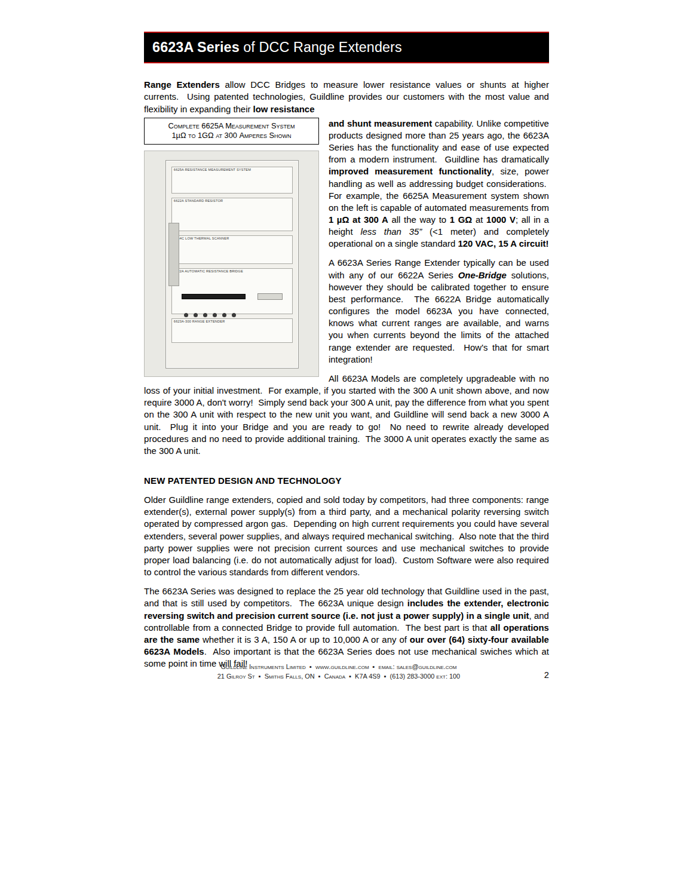6623A Series of DCC Range Extenders
Range Extenders allow DCC Bridges to measure lower resistance values or shunts at higher currents. Using patented technologies, Guildline provides our customers with the most value and flexibility in expanding their low resistance
Complete 6625A Measurement System
1µΩ to 1GΩ at 300 Amperes Shown
6625A RESISTANCE MEASUREMENT SYSTEM
6622A STANDARD RESISTOR
6664C LOW THERMAL SCANNER
6622A AUTOMATIC RESISTANCE BRIDGE
6623A-300 RANGE EXTENDER
and shunt measurement capability. Unlike competitive products designed more than 25 years ago, the 6623A Series has the functionality and ease of use expected from a modern instrument. Guildline has dramatically improved measurement functionality, size, power handling as well as addressing budget considerations. For example, the 6625A Measurement system shown on the left is capable of automated measurements from 1 µΩ at 300 A all the way to 1 GΩ at 1000 V; all in a height less than 35” (<1 meter) and completely operational on a single standard 120 VAC, 15 A circuit!
A 6623A Series Range Extender typically can be used with any of our 6622A Series One-Bridge solutions, however they should be calibrated together to ensure best performance. The 6622A Bridge automatically configures the model 6623A you have connected, knows what current ranges are available, and warns you when currents beyond the limits of the attached range extender are requested. How's that for smart integration!
All 6623A Models are completely upgradeable with no loss of your initial investment. For example, if you started with the 300 A unit shown above, and now require 3000 A, don't worry! Simply send back your 300 A unit, pay the difference from what you spent on the 300 A unit with respect to the new unit you want, and Guildline will send back a new 3000 A unit. Plug it into your Bridge and you are ready to go! No need to rewrite already developed procedures and no need to provide additional training. The 3000 A unit operates exactly the same as the 300 A unit.
NEW PATENTED DESIGN AND TECHNOLOGY
Older Guildline range extenders, copied and sold today by competitors, had three components: range extender(s), external power supply(s) from a third party, and a mechanical polarity reversing switch operated by compressed argon gas. Depending on high current requirements you could have several extenders, several power supplies, and always required mechanical switching. Also note that the third party power supplies were not precision current sources and use mechanical switches to provide proper load balancing (i.e. do not automatically adjust for load). Custom Software were also required to control the various standards from different vendors.
The 6623A Series was designed to replace the 25 year old technology that Guildline used in the past, and that is still used by competitors. The 6623A unique design includes the extender, electronic reversing switch and precision current source (i.e. not just a power supply) in a single unit, and controllable from a connected Bridge to provide full automation. The best part is that all operations are the same whether it is 3 A, 150 A or up to 10,000 A or any of our over (64) sixty-four available 6623A Models. Also important is that the 6623A Series does not use mechanical swiches which at some point in time will fail!
Guildline Instruments Limited ▪ www.guildline.com ▪ email: sales@guildline.com
21 Gilroy St ▪ Smiths Falls, ON ▪ Canada ▪ K7A 4S9 ▪ (613) 283-3000 ext: 100
2